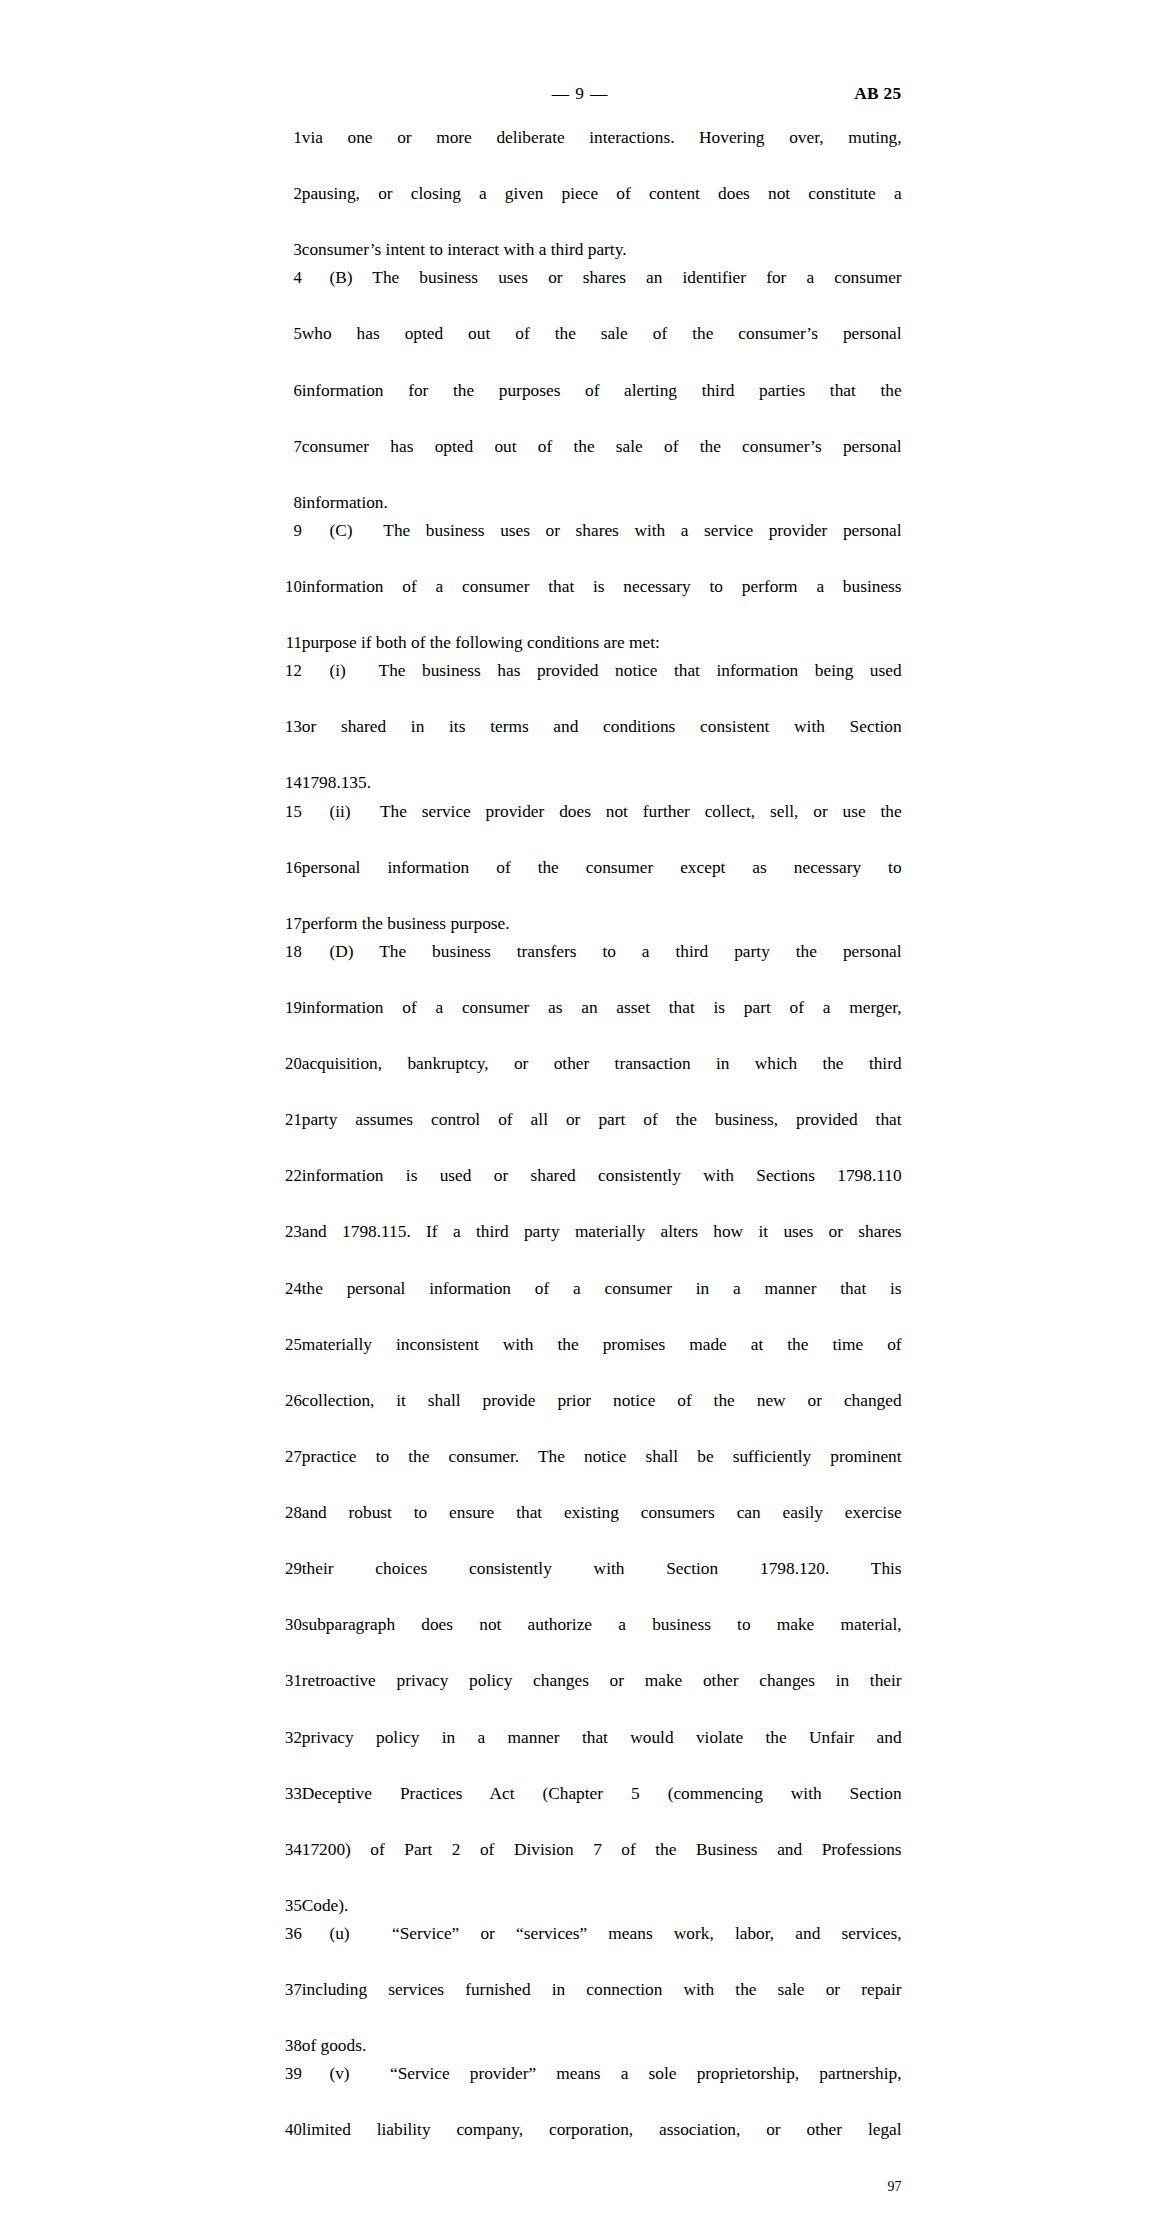— 9 — AB 25
| 1 | via one or more deliberate interactions. Hovering over, muting, |
| 2 | pausing, or closing a given piece of content does not constitute a |
| 3 | consumer’s intent to interact with a third party. |
| 4 | (B) The business uses or shares an identifier for a consumer |
| 5 | who has opted out of the sale of the consumer’s personal |
| 6 | information for the purposes of alerting third parties that the |
| 7 | consumer has opted out of the sale of the consumer’s personal |
| 8 | information. |
| 9 | (C) The business uses or shares with a service provider personal |
| 10 | information of a consumer that is necessary to perform a business |
| 11 | purpose if both of the following conditions are met: |
| 12 | (i) The business has provided notice that information being used |
| 13 | or shared in its terms and conditions consistent with Section |
| 14 | 1798.135. |
| 15 | (ii) The service provider does not further collect, sell, or use the |
| 16 | personal information of the consumer except as necessary to |
| 17 | perform the business purpose. |
| 18 | (D) The business transfers to a third party the personal |
| 19 | information of a consumer as an asset that is part of a merger, |
| 20 | acquisition, bankruptcy, or other transaction in which the third |
| 21 | party assumes control of all or part of the business, provided that |
| 22 | information is used or shared consistently with Sections 1798.110 |
| 23 | and 1798.115. If a third party materially alters how it uses or shares |
| 24 | the personal information of a consumer in a manner that is |
| 25 | materially inconsistent with the promises made at the time of |
| 26 | collection, it shall provide prior notice of the new or changed |
| 27 | practice to the consumer. The notice shall be sufficiently prominent |
| 28 | and robust to ensure that existing consumers can easily exercise |
| 29 | their choices consistently with Section 1798.120. This |
| 30 | subparagraph does not authorize a business to make material, |
| 31 | retroactive privacy policy changes or make other changes in their |
| 32 | privacy policy in a manner that would violate the Unfair and |
| 33 | Deceptive Practices Act (Chapter 5 (commencing with Section |
| 34 | 17200) of Part 2 of Division 7 of the Business and Professions |
| 35 | Code). |
| 36 | (u) “Service” or “services” means work, labor, and services, |
| 37 | including services furnished in connection with the sale or repair |
| 38 | of goods. |
| 39 | (v) “Service provider” means a sole proprietorship, partnership, |
| 40 | limited liability company, corporation, association, or other legal |
97